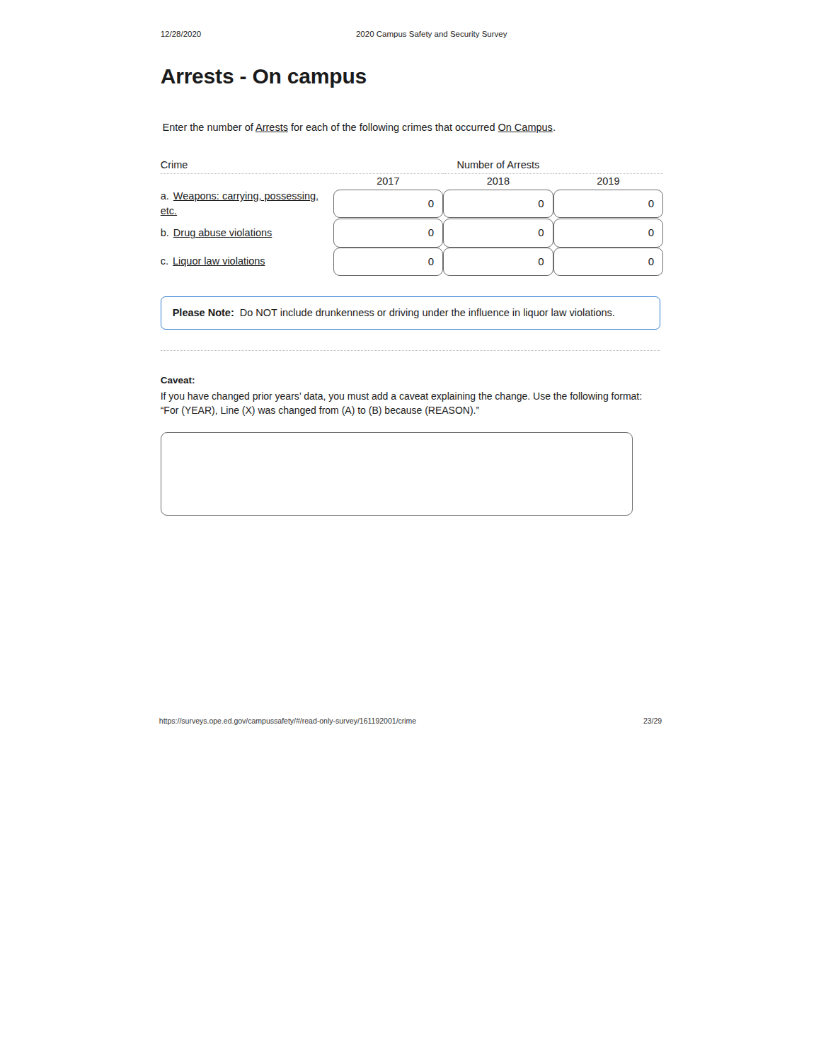12/28/2020
2020 Campus Safety and Security Survey
Arrests - On campus
Enter the number of Arrests for each of the following crimes that occurred On Campus.
| Crime | Number of Arrests |
| --- | --- |
| | 2017 | 2018 | 2019 |
| a. Weapons: carrying, possessing, etc. | 0 | 0 | 0 |
| b. Drug abuse violations | 0 | 0 | 0 |
| c. Liquor law violations | 0 | 0 | 0 |
Please Note: Do NOT include drunkenness or driving under the influence in liquor law violations.
Caveat:
If you have changed prior years’ data, you must add a caveat explaining the change. Use the following format: “For (YEAR), Line (X) was changed from (A) to (B) because (REASON).”
https://surveys.ope.ed.gov/campussafety/#/read-only-survey/161192001/crime
23/29